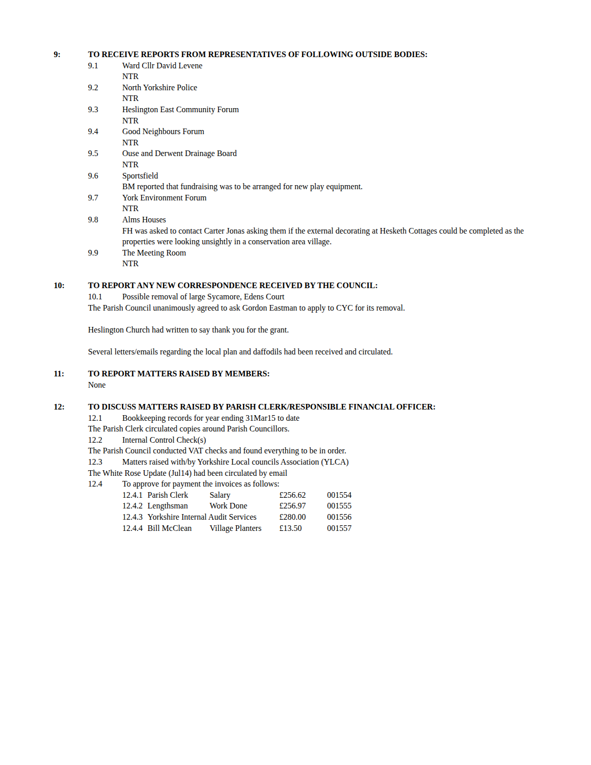9:
To receive reports from representatives of following outside bodies:
9.1
Ward Cllr David Levene
NTR
9.2
North Yorkshire Police
NTR
9.3
Heslington East Community Forum
NTR
9.4
Good Neighbours Forum
NTR
9.5
Ouse and Derwent Drainage Board
NTR
9.6
Sportsfield
BM reported that fundraising was to be arranged for new play equipment.
9.7
York Environment Forum
NTR
9.8
Alms Houses
FH was asked to contact Carter Jonas asking them if the external decorating at Hesketh Cottages could be completed as the properties were looking unsightly in a conservation area village.
9.9
The Meeting Room
NTR
10:
To report any new correspondence received by the council:
10.1
Possible removal of large Sycamore, Edens Court
The Parish Council unanimously agreed to ask Gordon Eastman to apply to CYC for its removal.
Heslington Church had written to say thank you for the grant.
Several letters/emails regarding the local plan and daffodils had been received and circulated.
11:
To report matters raised by members:
None
12:
To discuss matters raised by parish clerk/responsible financial officer:
12.1
Bookkeeping records for year ending 31Mar15 to date
The Parish Clerk circulated copies around Parish Councillors.
12.2
Internal Control Check(s)
The Parish Council conducted VAT checks and found everything to be in order.
12.3
Matters raised with/by Yorkshire Local councils Association (YLCA)
The White Rose Update (Jul14) had been circulated by email
12.4
To approve for payment the invoices as follows:
| 12.4.1 | Parish Clerk | Salary | £256.62 | 001554 |
| 12.4.2 | Lengthsman | Work Done | £256.97 | 001555 |
| 12.4.3 | Yorkshire Internal Audit Services | £280.00 | 001556 |
| 12.4.4 | Bill McClean | Village Planters | £13.50 | 001557 |